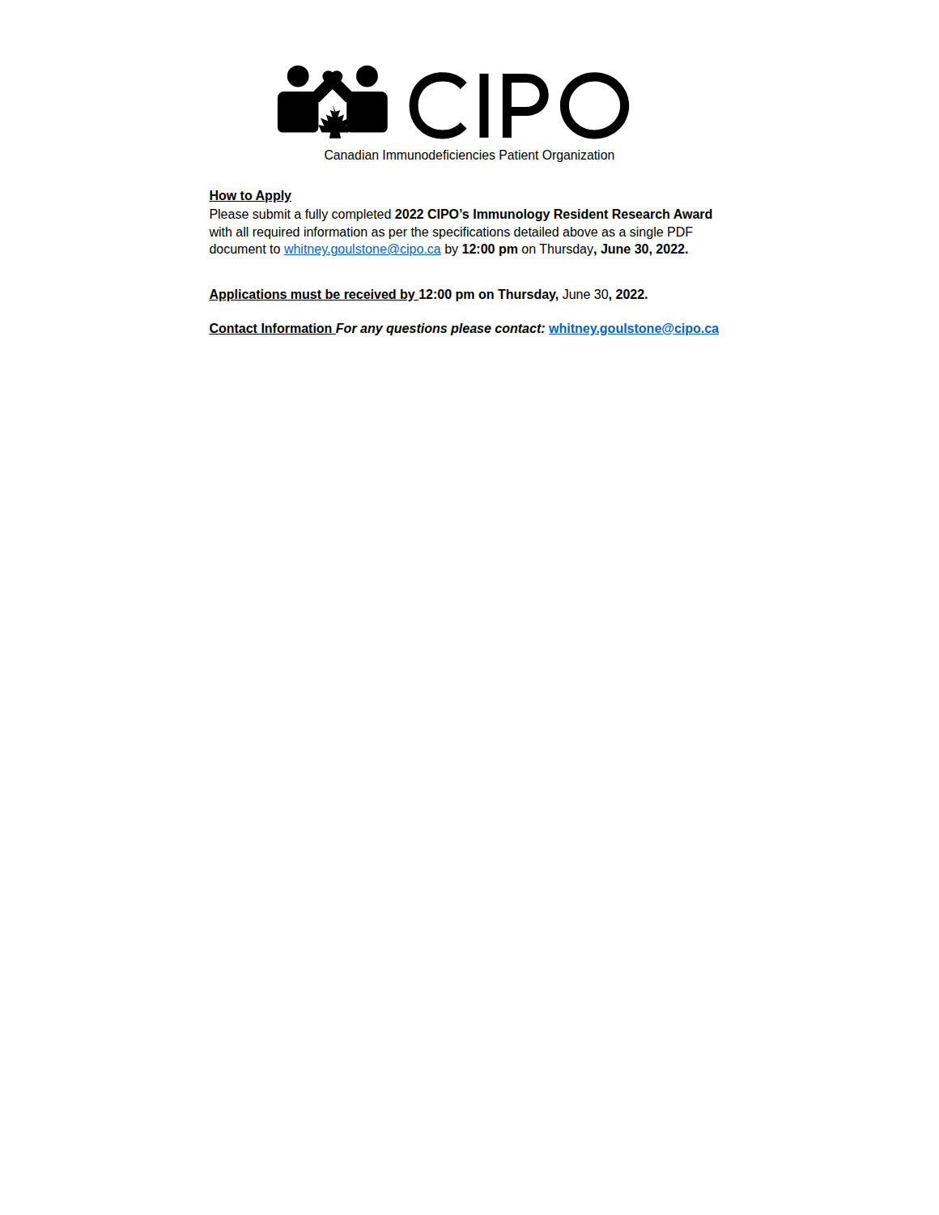CIPO — Canadian Immunodeficiencies Patient Organization Canadian Immunodeficiencies Patient Organization
How to Apply
Please submit a fully completed 2022 CIPO’s Immunology Resident Research Award with all required information as per the specifications detailed above as a single PDF document to whitney.goulstone@cipo.ca by 12:00 pm on Thursday, June 30, 2022.
Applications must be received by 12:00 pm on Thursday, June 30, 2022.
Contact Information For any questions please contact: whitney.goulstone@cipo.ca